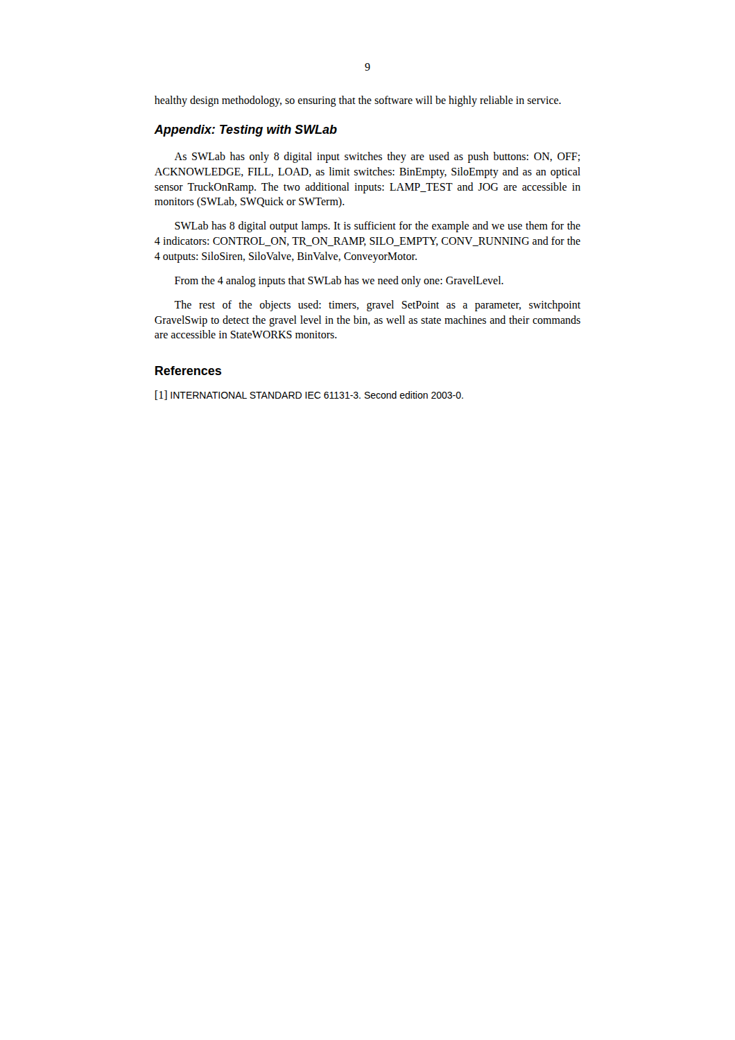9
healthy design methodology, so ensuring that the software will be highly reliable in service.
Appendix: Testing with SWLab
As SWLab has only 8 digital input switches they are used as push buttons: ON, OFF; ACKNOWLEDGE, FILL, LOAD, as limit switches: BinEmpty, SiloEmpty and as an optical sensor TruckOnRamp. The two additional inputs: LAMP_TEST and JOG are accessible in monitors (SWLab, SWQuick or SWTerm).
SWLab has 8 digital output lamps. It is sufficient for the example and we use them for the 4 indicators: CONTROL_ON, TR_ON_RAMP, SILO_EMPTY, CONV_RUNNING and for the 4 outputs: SiloSiren, SiloValve, BinValve, ConveyorMotor.
From the 4 analog inputs that SWLab has we need only one: GravelLevel.
The rest of the objects used: timers, gravel SetPoint as a parameter, switchpoint GravelSwip to detect the gravel level in the bin, as well as state machines and their commands are accessible in StateWORKS monitors.
References
[1] INTERNATIONAL STANDARD IEC 61131-3. Second edition 2003-0.